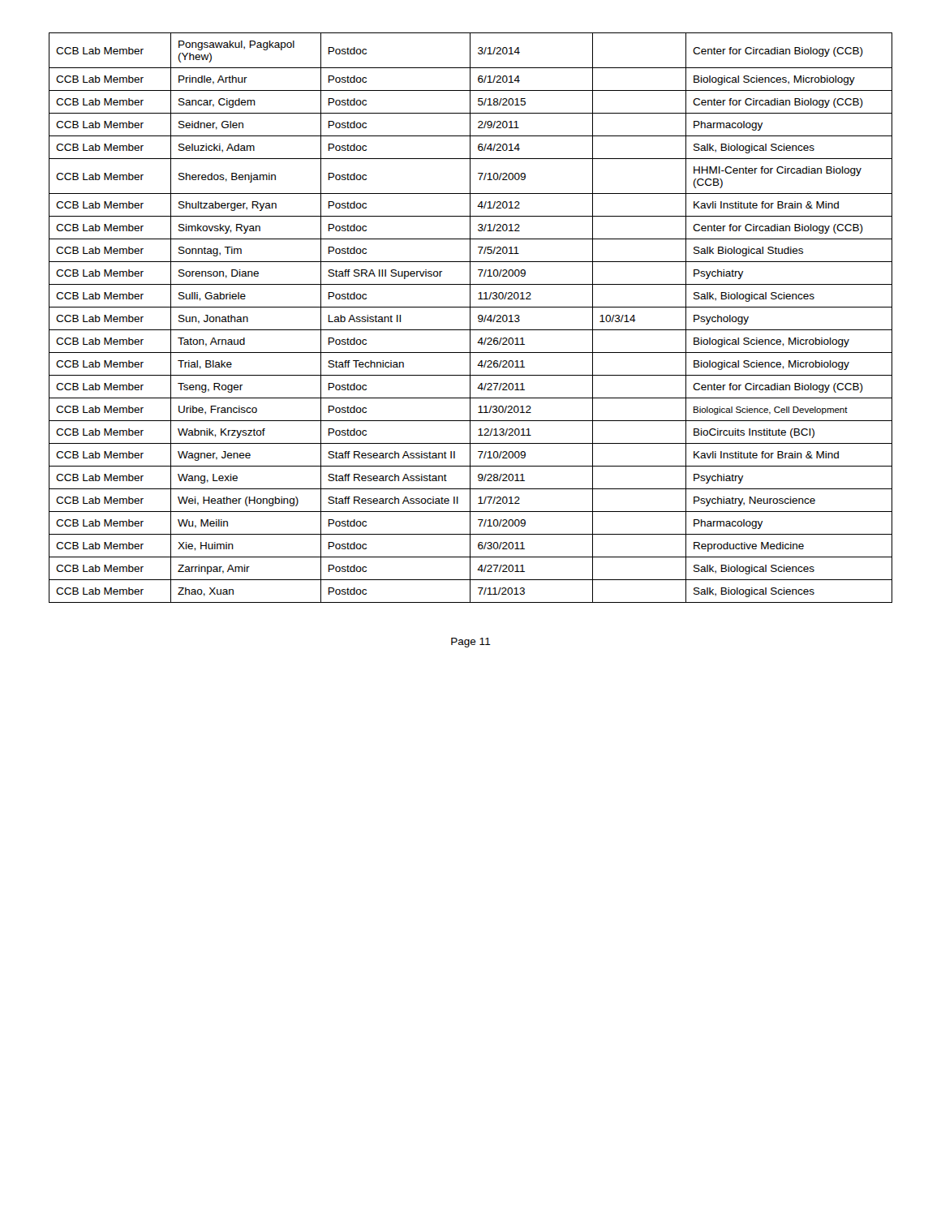| CCB Lab Member | Pongsawakul, Pagkapol (Yhew) | Postdoc | 3/1/2014 | | Center for Circadian Biology (CCB) |
| CCB Lab Member | Prindle, Arthur | Postdoc | 6/1/2014 | | Biological Sciences, Microbiology |
| CCB Lab Member | Sancar, Cigdem | Postdoc | 5/18/2015 | | Center for Circadian Biology (CCB) |
| CCB Lab Member | Seidner, Glen | Postdoc | 2/9/2011 | | Pharmacology |
| CCB Lab Member | Seluzicki, Adam | Postdoc | 6/4/2014 | | Salk, Biological Sciences |
| CCB Lab Member | Sheredos, Benjamin | Postdoc | 7/10/2009 | | HHMI-Center for Circadian Biology (CCB) |
| CCB Lab Member | Shultzaberger, Ryan | Postdoc | 4/1/2012 | | Kavli Institute for Brain & Mind |
| CCB Lab Member | Simkovsky, Ryan | Postdoc | 3/1/2012 | | Center for Circadian Biology (CCB) |
| CCB Lab Member | Sonntag, Tim | Postdoc | 7/5/2011 | | Salk Biological Studies |
| CCB Lab Member | Sorenson, Diane | Staff SRA III Supervisor | 7/10/2009 | | Psychiatry |
| CCB Lab Member | Sulli, Gabriele | Postdoc | 11/30/2012 | | Salk, Biological Sciences |
| CCB Lab Member | Sun, Jonathan | Lab Assistant II | 9/4/2013 | 10/3/14 | Psychology |
| CCB Lab Member | Taton, Arnaud | Postdoc | 4/26/2011 | | Biological Science, Microbiology |
| CCB Lab Member | Trial, Blake | Staff Technician | 4/26/2011 | | Biological Science, Microbiology |
| CCB Lab Member | Tseng, Roger | Postdoc | 4/27/2011 | | Center for Circadian Biology (CCB) |
| CCB Lab Member | Uribe, Francisco | Postdoc | 11/30/2012 | | Biological Science, Cell Development |
| CCB Lab Member | Wabnik, Krzysztof | Postdoc | 12/13/2011 | | BioCircuits Institute (BCI) |
| CCB Lab Member | Wagner, Jenee | Staff Research Assistant II | 7/10/2009 | | Kavli Institute for Brain & Mind |
| CCB Lab Member | Wang, Lexie | Staff Research Assistant | 9/28/2011 | | Psychiatry |
| CCB Lab Member | Wei, Heather (Hongbing) | Staff Research Associate II | 1/7/2012 | | Psychiatry, Neuroscience |
| CCB Lab Member | Wu, Meilin | Postdoc | 7/10/2009 | | Pharmacology |
| CCB Lab Member | Xie, Huimin | Postdoc | 6/30/2011 | | Reproductive Medicine |
| CCB Lab Member | Zarrinpar, Amir | Postdoc | 4/27/2011 | | Salk, Biological Sciences |
| CCB Lab Member | Zhao, Xuan | Postdoc | 7/11/2013 | | Salk, Biological Sciences |
Page 11